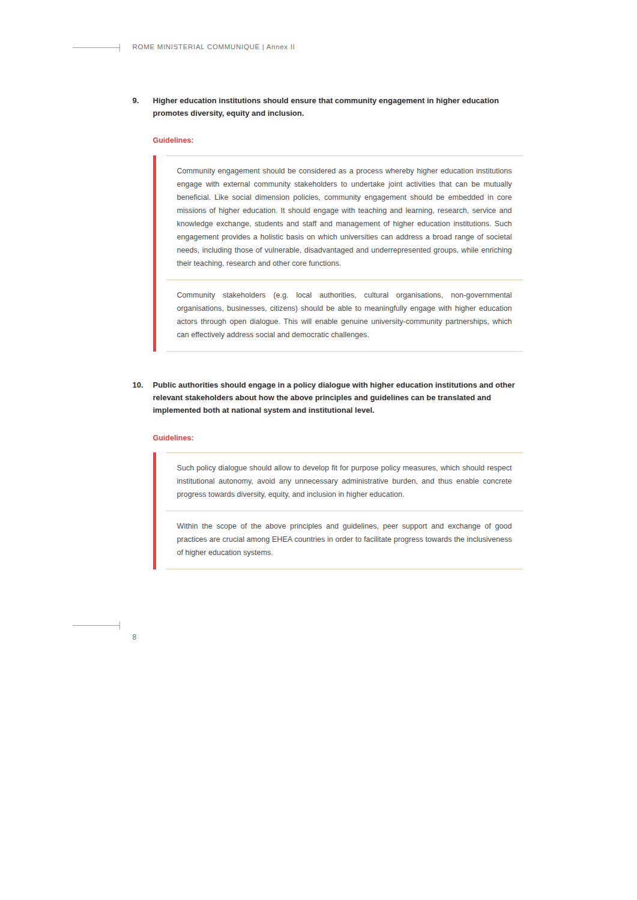ROME MINISTERIAL COMMUNIQUÉ | Annex II
9.
Higher education institutions should ensure that community engagement in higher education promotes diversity, equity and inclusion.
Guidelines:
Community engagement should be considered as a process whereby higher education institutions engage with external community stakeholders to undertake joint activities that can be mutually beneficial. Like social dimension policies, community engagement should be embedded in core missions of higher education. It should engage with teaching and learning, research, service and knowledge exchange, students and staff and management of higher education institutions. Such engagement provides a holistic basis on which universities can address a broad range of societal needs, including those of vulnerable, disadvantaged and underrepresented groups, while enriching their teaching, research and other core functions.
Community stakeholders (e.g. local authorities, cultural organisations, non-governmental organisations, businesses, citizens) should be able to meaningfully engage with higher education actors through open dialogue. This will enable genuine university-community partnerships, which can effectively address social and democratic challenges.
10.
Public authorities should engage in a policy dialogue with higher education institutions and other relevant stakeholders about how the above principles and guidelines can be translated and implemented both at national system and institutional level.
Guidelines:
Such policy dialogue should allow to develop fit for purpose policy measures, which should respect institutional autonomy, avoid any unnecessary administrative burden, and thus enable concrete progress towards diversity, equity, and inclusion in higher education.
Within the scope of the above principles and guidelines, peer support and exchange of good practices are crucial among EHEA countries in order to facilitate progress towards the inclusiveness of higher education systems.
8